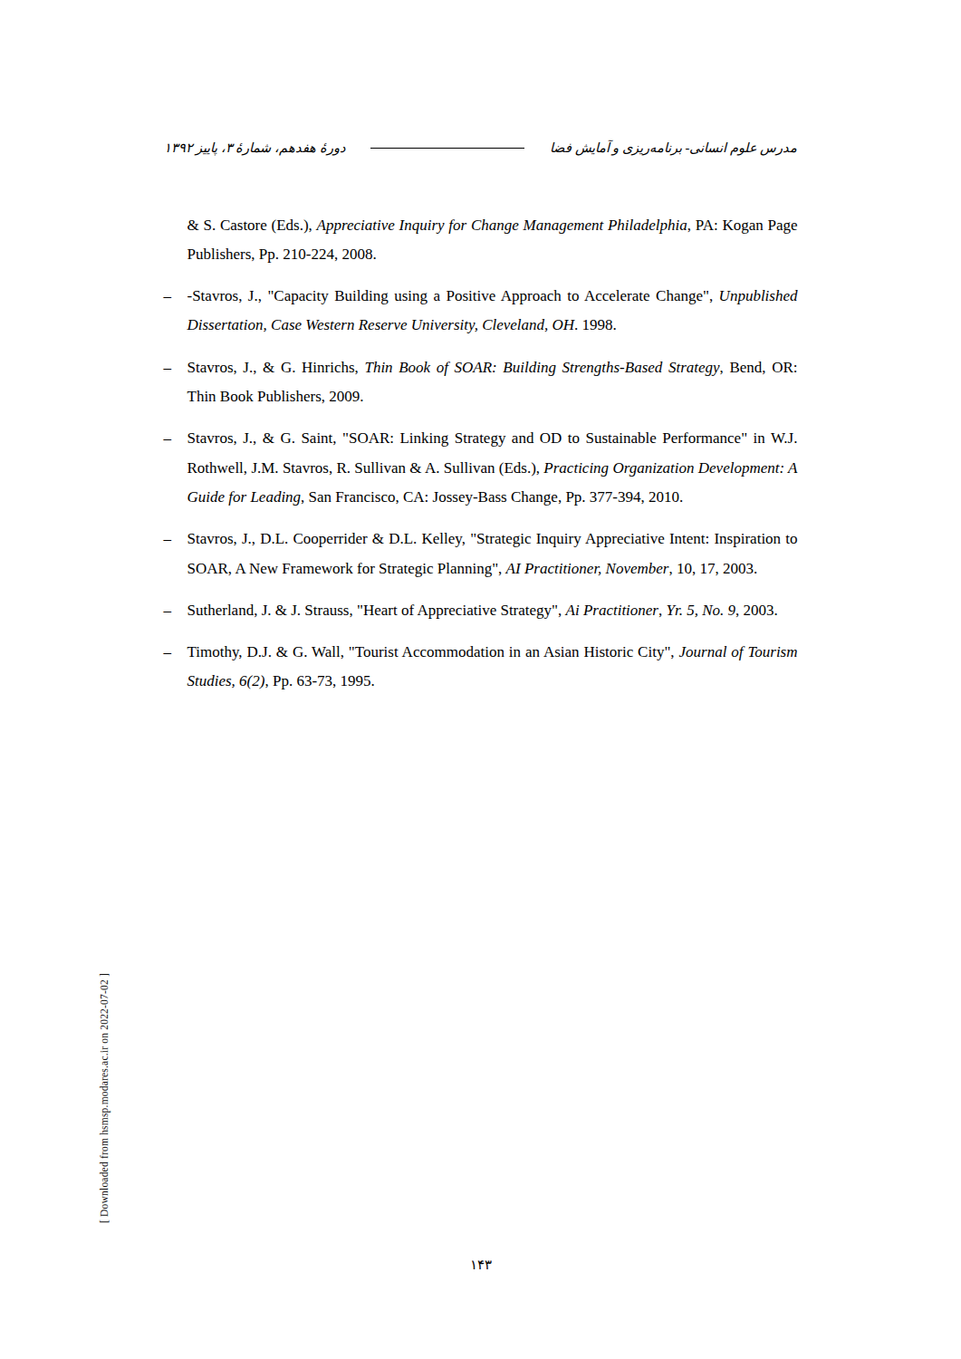مدرس علوم انسانی- برنامه‌ریزی و آمایش فضا
دورۀ هفدهم، شمارۀ ۳، پاییز ۱۳۹۲
& S. Castore (Eds.), Appreciative Inquiry for Change Management Philadelphia, PA: Kogan Page Publishers, Pp. 210-224, 2008.
-Stavros, J., "Capacity Building using a Positive Approach to Accelerate Change", Unpublished Dissertation, Case Western Reserve University, Cleveland, OH. 1998.
Stavros, J., & G. Hinrichs, Thin Book of SOAR: Building Strengths-Based Strategy, Bend, OR: Thin Book Publishers, 2009.
Stavros, J., & G. Saint, "SOAR: Linking Strategy and OD to Sustainable Performance" in W.J. Rothwell, J.M. Stavros, R. Sullivan & A. Sullivan (Eds.), Practicing Organization Development: A Guide for Leading, San Francisco, CA: Jossey-Bass Change, Pp. 377-394, 2010.
Stavros, J., D.L. Cooperrider & D.L. Kelley, "Strategic Inquiry Appreciative Intent: Inspiration to SOAR, A New Framework for Strategic Planning", AI Practitioner, November, 10, 17, 2003.
Sutherland, J. & J. Strauss, "Heart of Appreciative Strategy", Ai Practitioner, Yr. 5, No. 9, 2003.
Timothy, D.J. & G. Wall, "Tourist Accommodation in an Asian Historic City", Journal of Tourism Studies, 6(2), Pp. 63-73, 1995.
۱۴۳
[ Downloaded from hsmsp.modares.ac.ir on 2022-07-02 ]